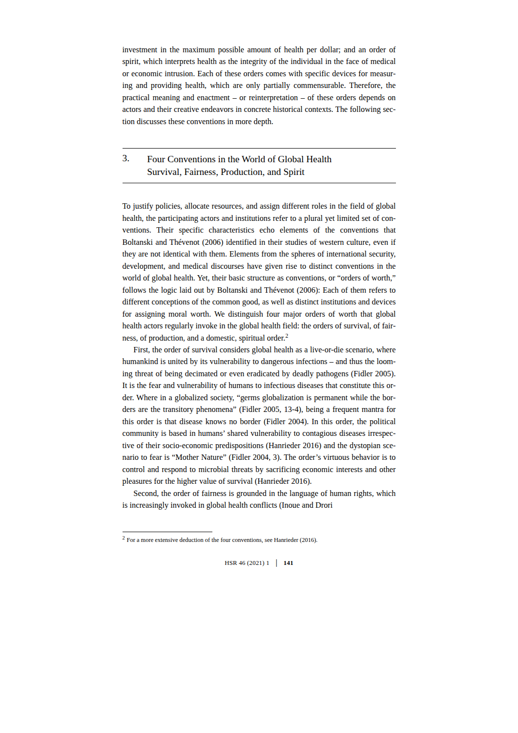investment in the maximum possible amount of health per dollar; and an order of spirit, which interprets health as the integrity of the individual in the face of medical or economic intrusion. Each of these orders comes with specific devices for measuring and providing health, which are only partially commensurable. Therefore, the practical meaning and enactment – or reinterpretation – of these orders depends on actors and their creative endeavors in concrete historical contexts. The following section discusses these conventions in more depth.
| 3. | Four Conventions in the World of Global Health Survival, Fairness, Production, and Spirit |
To justify policies, allocate resources, and assign different roles in the field of global health, the participating actors and institutions refer to a plural yet limited set of conventions. Their specific characteristics echo elements of the conventions that Boltanski and Thévenot (2006) identified in their studies of western culture, even if they are not identical with them. Elements from the spheres of international security, development, and medical discourses have given rise to distinct conventions in the world of global health. Yet, their basic structure as conventions, or “orders of worth,” follows the logic laid out by Boltanski and Thévenot (2006): Each of them refers to different conceptions of the common good, as well as distinct institutions and devices for assigning moral worth. We distinguish four major orders of worth that global health actors regularly invoke in the global health field: the orders of survival, of fairness, of production, and a domestic, spiritual order.2
First, the order of survival considers global health as a live-or-die scenario, where humankind is united by its vulnerability to dangerous infections – and thus the looming threat of being decimated or even eradicated by deadly pathogens (Fidler 2005). It is the fear and vulnerability of humans to infectious diseases that constitute this order. Where in a globalized society, “germs globalization is permanent while the borders are the transitory phenomena” (Fidler 2005, 13-4), being a frequent mantra for this order is that disease knows no border (Fidler 2004). In this order, the political community is based in humans’ shared vulnerability to contagious diseases irrespective of their socio-economic predispositions (Hanrieder 2016) and the dystopian scenario to fear is “Mother Nature” (Fidler 2004, 3). The order’s virtuous behavior is to control and respond to microbial threats by sacrificing economic interests and other pleasures for the higher value of survival (Hanrieder 2016).
Second, the order of fairness is grounded in the language of human rights, which is increasingly invoked in global health conflicts (Inoue and Drori
2For a more extensive deduction of the four conventions, see Hanrieder (2016).
HSR 46 (2021) 1 │ 141